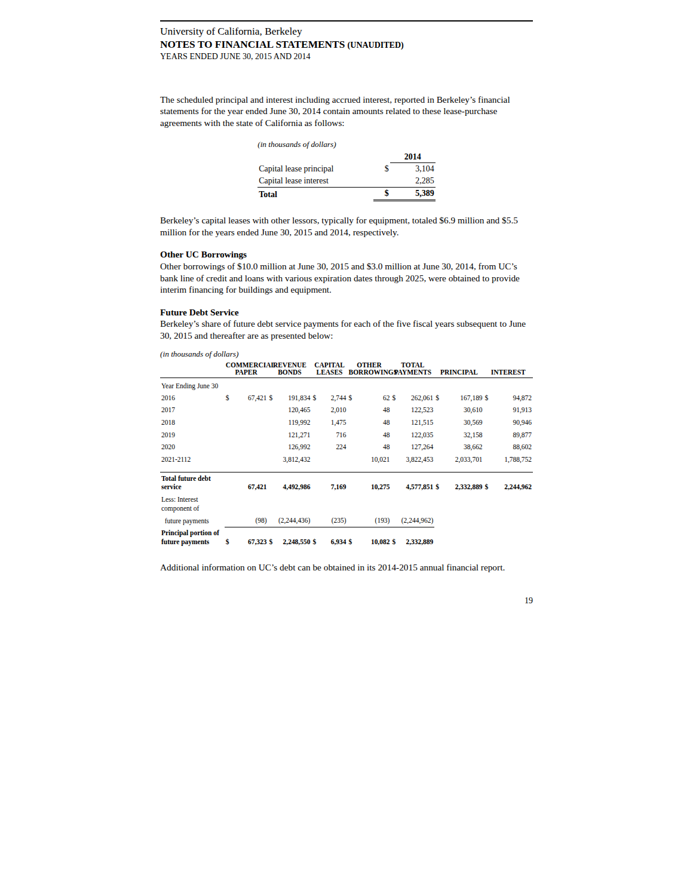University of California, Berkeley
NOTES TO FINANCIAL STATEMENTS (UNAUDITED)
YEARS ENDED JUNE 30, 2015 AND 2014
The scheduled principal and interest including accrued interest, reported in Berkeley’s financial statements for the year ended June 30, 2014 contain amounts related to these lease-purchase agreements with the state of California as follows:
(in thousands of dollars)
| | | 2014 |
| --- | --- | --- |
| Capital lease principal | $ | 3,104 |
| Capital lease interest | | 2,285 |
| Total | $ | 5,389 |
Berkeley’s capital leases with other lessors, typically for equipment, totaled $6.9 million and $5.5 million for the years ended June 30, 2015 and 2014, respectively.
Other UC Borrowings
Other borrowings of $10.0 million at June 30, 2015 and $3.0 million at June 30, 2014, from UC’s bank line of credit and loans with various expiration dates through 2025, were obtained to provide interim financing for buildings and equipment.
Future Debt Service
Berkeley’s share of future debt service payments for each of the five fiscal years subsequent to June 30, 2015 and thereafter are as presented below:
(in thousands of dollars)
| | COMMERCIAL PAPER | REVENUE BONDS | CAPITAL LEASES | OTHER BORROWINGS | TOTAL PAYMENTS | PRINCIPAL | INTEREST |
| --- | --- | --- | --- | --- | --- | --- | --- |
| Year Ending June 30 | | | | | | | |
| 2016 | $ 67,421 | $ 191,834 | $ 2,744 | $ 62 | $ 262,061 | $ 167,189 | $ 94,872 |
| 2017 | | 120,465 | 2,010 | 48 | 122,523 | 30,610 | 91,913 |
| 2018 | | 119,992 | 1,475 | 48 | 121,515 | 30,569 | 90,946 |
| 2019 | | 121,271 | 716 | 48 | 122,035 | 32,158 | 89,877 |
| 2020 | | 126,992 | 224 | 48 | 127,264 | 38,662 | 88,602 |
| 2021-2112 | | 3,812,432 | | 10,021 | 3,822,453 | 2,033,701 | 1,788,752 |
| Total future debt service | 67,421 | 4,492,986 | 7,169 | 10,275 | 4,577,851 | $ 2,332,889 | $ 2,244,962 |
| Less: Interest component of | | | | | | | |
| future payments | (98) | (2,244,436) | (235) | (193) | (2,244,962) | | |
| Principal portion of future payments | $ 67,323 | $ 2,248,550 | $ 6,934 | $ 10,082 | $ 2,332,889 | | |
Additional information on UC’s debt can be obtained in its 2014-2015 annual financial report.
19